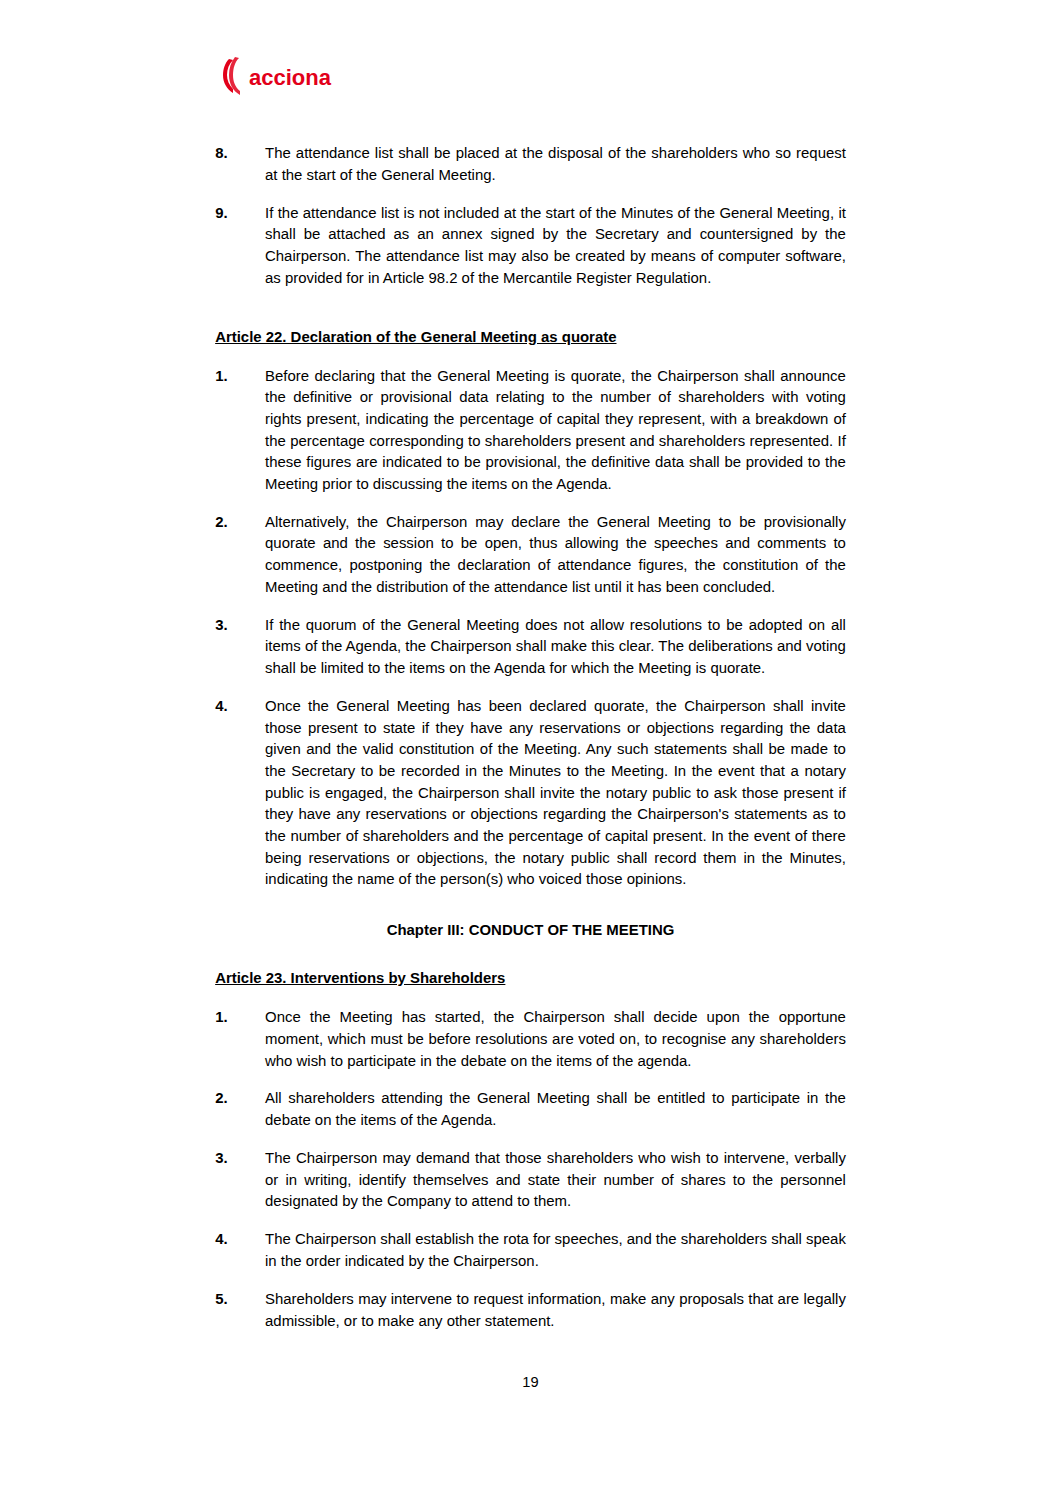acciona
8. The attendance list shall be placed at the disposal of the shareholders who so request at the start of the General Meeting.
9. If the attendance list is not included at the start of the Minutes of the General Meeting, it shall be attached as an annex signed by the Secretary and countersigned by the Chairperson. The attendance list may also be created by means of computer software, as provided for in Article 98.2 of the Mercantile Register Regulation.
Article 22. Declaration of the General Meeting as quorate
1. Before declaring that the General Meeting is quorate, the Chairperson shall announce the definitive or provisional data relating to the number of shareholders with voting rights present, indicating the percentage of capital they represent, with a breakdown of the percentage corresponding to shareholders present and shareholders represented. If these figures are indicated to be provisional, the definitive data shall be provided to the Meeting prior to discussing the items on the Agenda.
2. Alternatively, the Chairperson may declare the General Meeting to be provisionally quorate and the session to be open, thus allowing the speeches and comments to commence, postponing the declaration of attendance figures, the constitution of the Meeting and the distribution of the attendance list until it has been concluded.
3. If the quorum of the General Meeting does not allow resolutions to be adopted on all items of the Agenda, the Chairperson shall make this clear. The deliberations and voting shall be limited to the items on the Agenda for which the Meeting is quorate.
4. Once the General Meeting has been declared quorate, the Chairperson shall invite those present to state if they have any reservations or objections regarding the data given and the valid constitution of the Meeting. Any such statements shall be made to the Secretary to be recorded in the Minutes to the Meeting. In the event that a notary public is engaged, the Chairperson shall invite the notary public to ask those present if they have any reservations or objections regarding the Chairperson's statements as to the number of shareholders and the percentage of capital present. In the event of there being reservations or objections, the notary public shall record them in the Minutes, indicating the name of the person(s) who voiced those opinions.
Chapter III: CONDUCT OF THE MEETING
Article 23. Interventions by Shareholders
1. Once the Meeting has started, the Chairperson shall decide upon the opportune moment, which must be before resolutions are voted on, to recognise any shareholders who wish to participate in the debate on the items of the agenda.
2. All shareholders attending the General Meeting shall be entitled to participate in the debate on the items of the Agenda.
3. The Chairperson may demand that those shareholders who wish to intervene, verbally or in writing, identify themselves and state their number of shares to the personnel designated by the Company to attend to them.
4. The Chairperson shall establish the rota for speeches, and the shareholders shall speak in the order indicated by the Chairperson.
5. Shareholders may intervene to request information, make any proposals that are legally admissible, or to make any other statement.
19